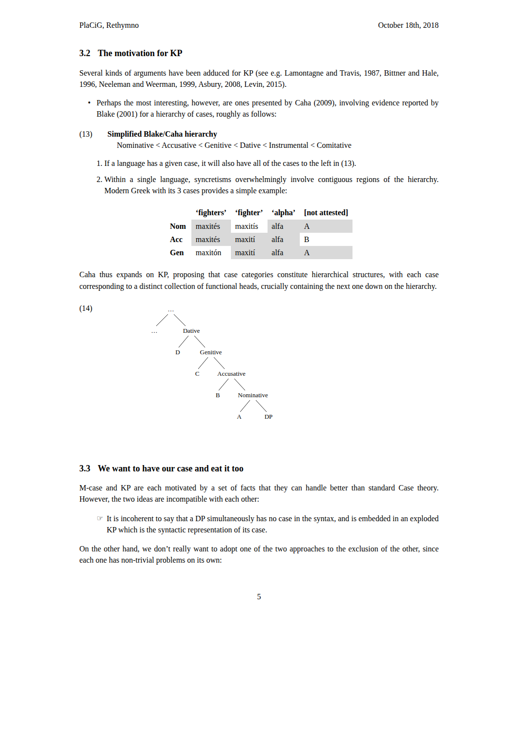PlaCiG, Rethymno
October 18th, 2018
3.2 The motivation for KP
Several kinds of arguments have been adduced for KP (see e.g. Lamontagne and Travis, 1987, Bittner and Hale, 1996, Neeleman and Weerman, 1999, Asbury, 2008, Levin, 2015).
Perhaps the most interesting, however, are ones presented by Caha (2009), involving evidence reported by Blake (2001) for a hierarchy of cases, roughly as follows:
(13)
Simplified Blake/Caha hierarchy
Nominative < Accusative < Genitive < Dative < Instrumental < Comitative
If a language has a given case, it will also have all of the cases to the left in (13).
Within a single language, syncretisms overwhelmingly involve contiguous regions of the hierarchy. Modern Greek with its 3 cases provides a simple example:
| | ‘fighters’ | ‘fighter’ | ‘alpha’ | [not attested] |
| --- | --- | --- | --- | --- |
| Nom | maxités | maxitís | alfa | A |
| Acc | maxités | maxití | alfa | B |
| Gen | maxitón | maxití | alfa | A |
Caha thus expands on KP, proposing that case categories constitute hierarchical structures, with each case corresponding to a distinct collection of functional heads, crucially containing the next one down on the hierarchy.
(14)
… Level 1: ... Dative … Dative Level 2: D Genitive D Genitive Level 3: C Accusative C Accusative Level 4: B Nominative B Nominative Level 5: A DP A DP
3.3 We want to have our case and eat it too
M-case and KP are each motivated by a set of facts that they can handle better than standard Case theory. However, the two ideas are incompatible with each other:
☞
It is incoherent to say that a DP simultaneously has no case in the syntax, and is embedded in an exploded KP which is the syntactic representation of its case.
On the other hand, we don’t really want to adopt one of the two approaches to the exclusion of the other, since each one has non-trivial problems on its own:
5